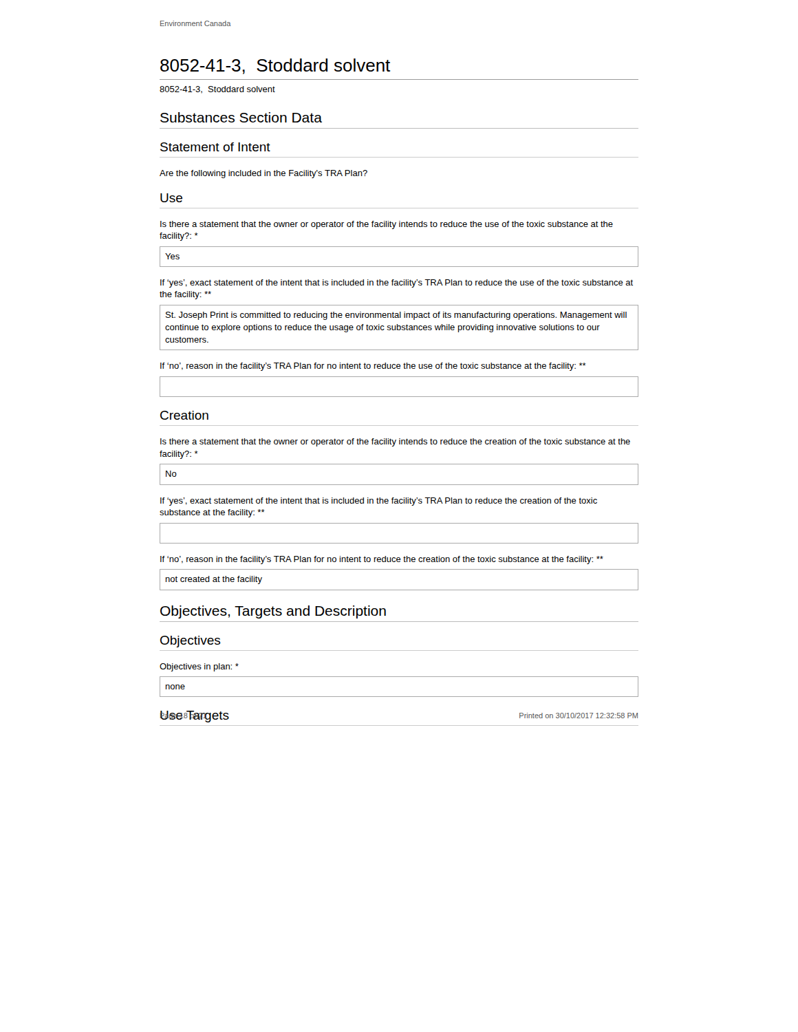Environment Canada
8052-41-3, Stoddard solvent
8052-41-3, Stoddard solvent
Substances Section Data
Statement of Intent
Are the following included in the Facility's TRA Plan?
Use
Is there a statement that the owner or operator of the facility intends to reduce the use of the toxic substance at the facility?: *
Yes
If ‘yes’, exact statement of the intent that is included in the facility’s TRA Plan to reduce the use of the toxic substance at the facility: **
St. Joseph Print is committed to reducing the environmental impact of its manufacturing operations. Management will continue to explore options to reduce the usage of toxic substances while providing innovative solutions to our customers.
If ‘no’, reason in the facility’s TRA Plan for no intent to reduce the use of the toxic substance at the facility: **
Creation
Is there a statement that the owner or operator of the facility intends to reduce the creation of the toxic substance at the facility?: *
No
If ‘yes’, exact statement of the intent that is included in the facility’s TRA Plan to reduce the creation of the toxic substance at the facility: **
If ‘no’, reason in the facility’s TRA Plan for no intent to reduce the creation of the toxic substance at the facility: **
not created at the facility
Objectives, Targets and Description
Objectives
Objectives in plan: *
none
Use Targets
Page 18 of 21 Printed on 30/10/2017 12:32:58 PM